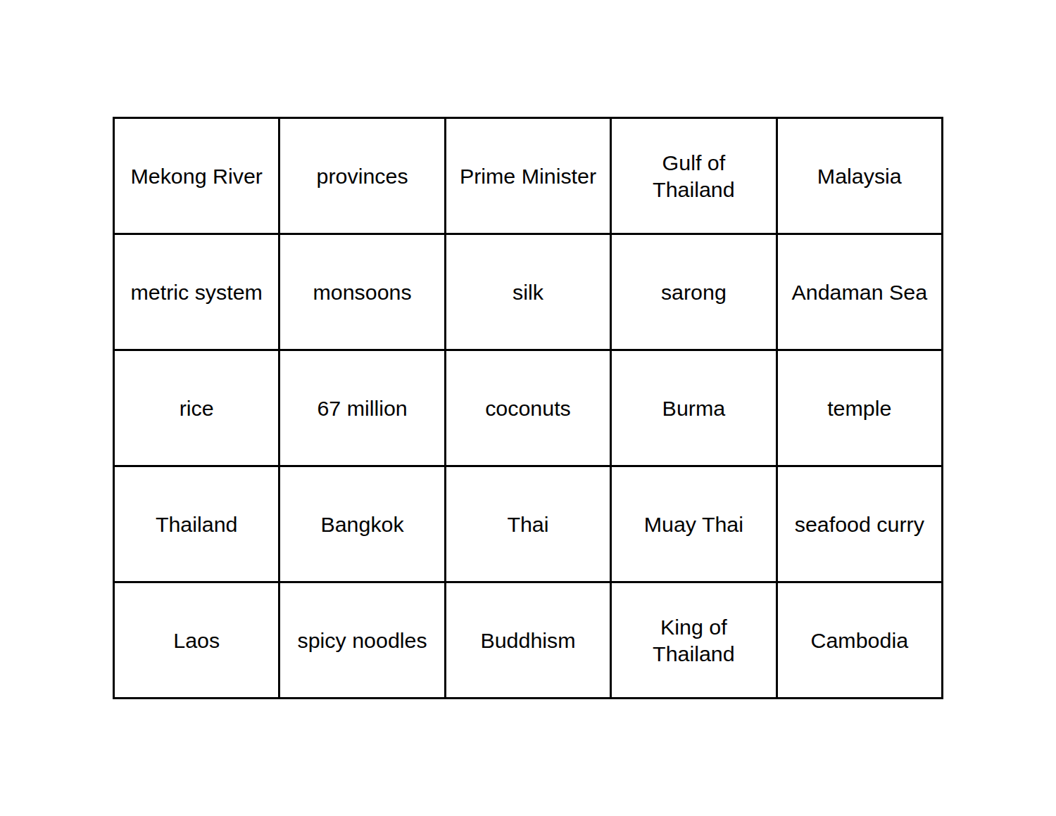| Mekong River | provinces | Prime Minister | Gulf of Thailand | Malaysia |
| metric system | monsoons | silk | sarong | Andaman Sea |
| rice | 67 million | coconuts | Burma | temple |
| Thailand | Bangkok | Thai | Muay Thai | seafood curry |
| Laos | spicy noodles | Buddhism | King of Thailand | Cambodia |